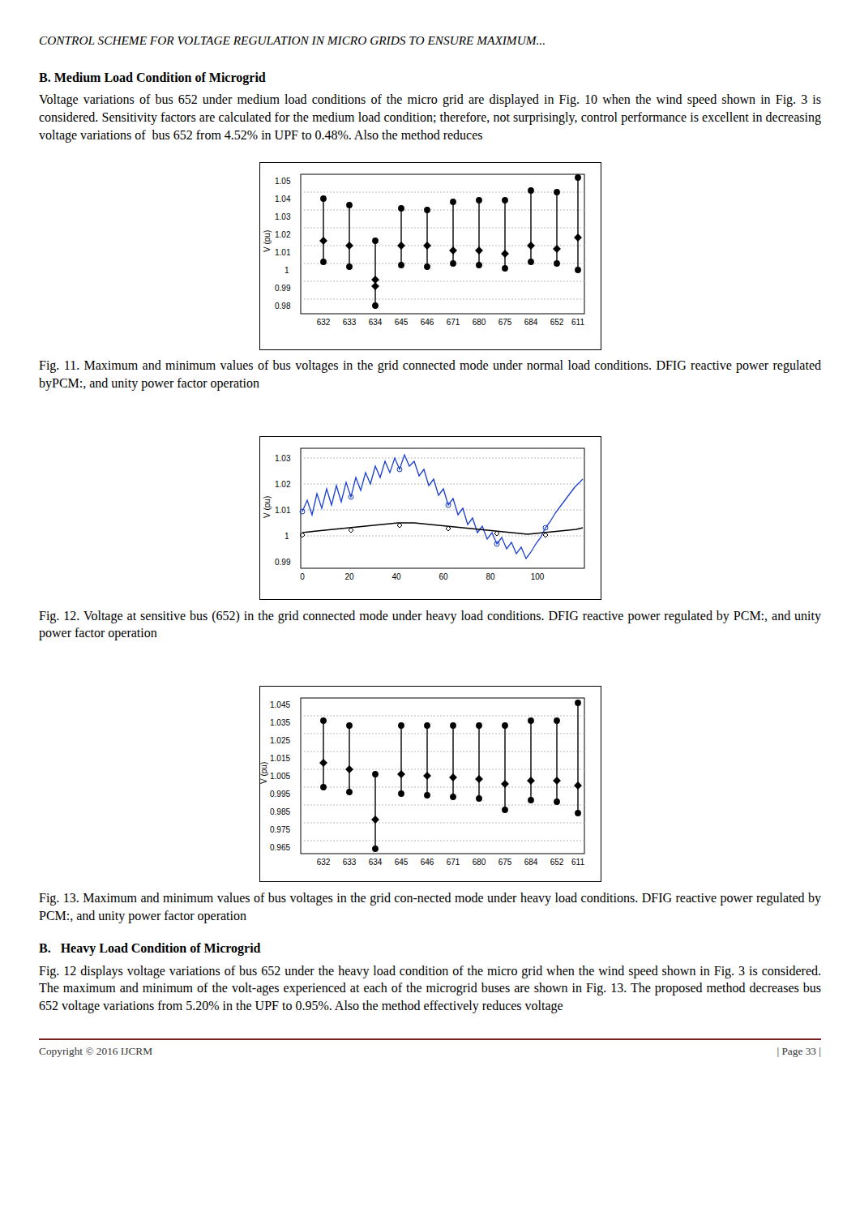CONTROL SCHEME FOR VOLTAGE REGULATION IN MICRO GRIDS TO ENSURE MAXIMUM...
B. Medium Load Condition of Microgrid
Voltage variations of bus 652 under medium load conditions of the micro grid are displayed in Fig. 10 when the wind speed shown in Fig. 3 is considered. Sensitivity factors are calculated for the medium load condition; therefore, not surprisingly, control performance is excellent in decreasing voltage variations of bus 652 from 4.52% in UPF to 0.48%. Also the method reduces
1.05 1.04 1.03 1.02 1.01 1 0.99 0.98 V (pu) 632 633 634 645 646 671 680 675 684 652 611
Fig. 11. Maximum and minimum values of bus voltages in the grid connected mode under normal load conditions. DFIG reactive power regulated byPCM:, and unity power factor operation
1.03 1.02 1.01 1 0.99 V (pu) 0 20 40 60 80 100
Fig. 12. Voltage at sensitive bus (652) in the grid connected mode under heavy load conditions. DFIG reactive power regulated by PCM:, and unity power factor operation
1.045 1.035 1.025 1.015 1.005 0.995 0.985 0.975 0.965 V (pu) 632 633 634 645 646 671 680 675 684 652 611
Fig. 13. Maximum and minimum values of bus voltages in the grid con-nected mode under heavy load conditions. DFIG reactive power regulated by PCM:, and unity power factor operation
B. Heavy Load Condition of Microgrid
Fig. 12 displays voltage variations of bus 652 under the heavy load condition of the micro grid when the wind speed shown in Fig. 3 is considered. The maximum and minimum of the volt-ages experienced at each of the microgrid buses are shown in Fig. 13. The proposed method decreases bus 652 voltage variations from 5.20% in the UPF to 0.95%. Also the method effectively reduces voltage
Copyright © 2016 IJCRM | Page 33 |